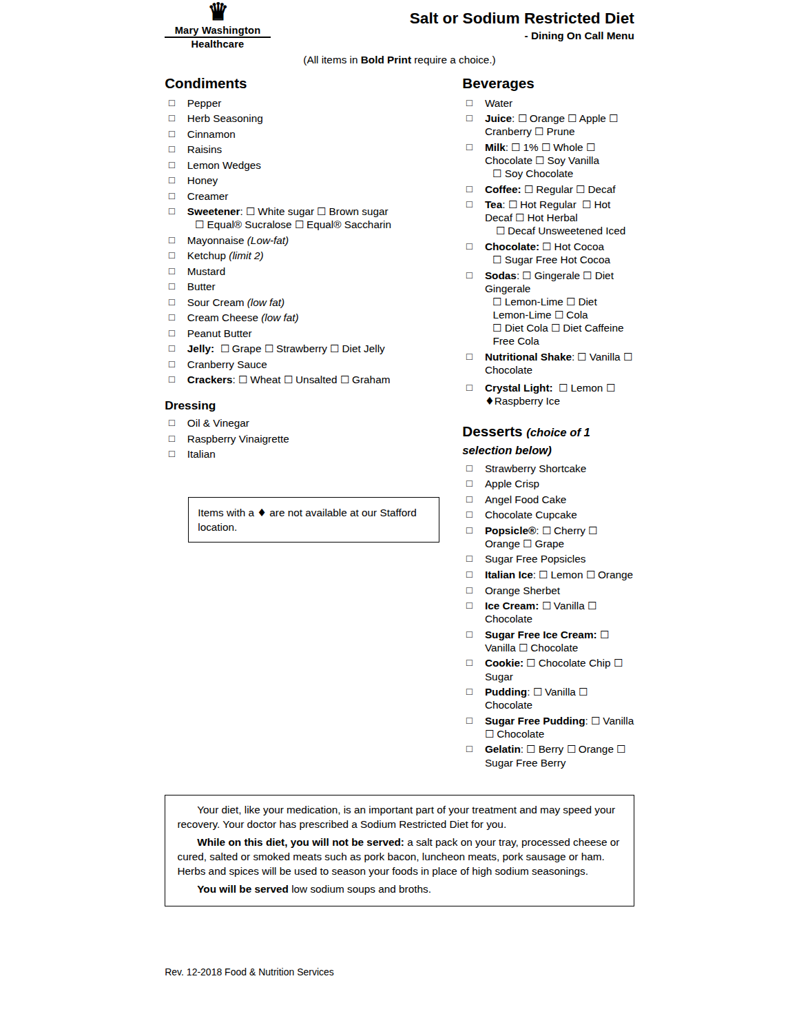♛
Mary Washington
Healthcare
Salt or Sodium Restricted Diet
- Dining On Call Menu
(All items in Bold Print require a choice.)
Condiments
Pepper
Herb Seasoning
Cinnamon
Raisins
Lemon Wedges
Honey
Creamer
Sweetener: ☐ White sugar ☐ Brown sugar ☐ Equal® Sucralose ☐ Equal® Saccharin
Mayonnaise (Low-fat)
Ketchup (limit 2)
Mustard
Butter
Sour Cream (low fat)
Cream Cheese (low fat)
Peanut Butter
Jelly: ☐ Grape ☐ Strawberry ☐ Diet Jelly
Cranberry Sauce
Crackers: ☐ Wheat ☐ Unsalted ☐ Graham
Dressing
Oil & Vinegar
Raspberry Vinaigrette
Italian
Items with a ♦ are not available at our Stafford location.
Beverages
Water
Juice: ☐ Orange ☐ Apple ☐ Cranberry ☐ Prune
Milk: ☐ 1% ☐ Whole ☐ Chocolate ☐ Soy Vanilla ☐ Soy Chocolate
Coffee: ☐ Regular ☐ Decaf
Tea: ☐ Hot Regular ☐ Hot Decaf ☐ Hot Herbal ☐ Decaf Unsweetened Iced
Chocolate: ☐ Hot Cocoa ☐ Sugar Free Hot Cocoa
Sodas: ☐ Gingerale ☐ Diet Gingerale ☐ Lemon-Lime ☐ Diet Lemon-Lime ☐ Cola ☐ Diet Cola ☐ Diet Caffeine Free Cola
Nutritional Shake: ☐ Vanilla ☐ Chocolate
Crystal Light: ☐ Lemon ☐ ♦Raspberry Ice
Desserts (choice of 1 selection below)
Strawberry Shortcake
Apple Crisp
Angel Food Cake
Chocolate Cupcake
Popsicle®: ☐ Cherry ☐ Orange ☐ Grape
Sugar Free Popsicles
Italian Ice: ☐ Lemon ☐ Orange
Orange Sherbet
Ice Cream: ☐ Vanilla ☐ Chocolate
Sugar Free Ice Cream: ☐ Vanilla ☐ Chocolate
Cookie: ☐ Chocolate Chip ☐ Sugar
Pudding: ☐ Vanilla ☐ Chocolate
Sugar Free Pudding: ☐ Vanilla ☐ Chocolate
Gelatin: ☐ Berry ☐ Orange ☐ Sugar Free Berry
Your diet, like your medication, is an important part of your treatment and may speed your recovery. Your doctor has prescribed a Sodium Restricted Diet for you.
While on this diet, you will not be served: a salt pack on your tray, processed cheese or cured, salted or smoked meats such as pork bacon, luncheon meats, pork sausage or ham. Herbs and spices will be used to season your foods in place of high sodium seasonings.
You will be served low sodium soups and broths.
Rev. 12-2018 Food & Nutrition Services